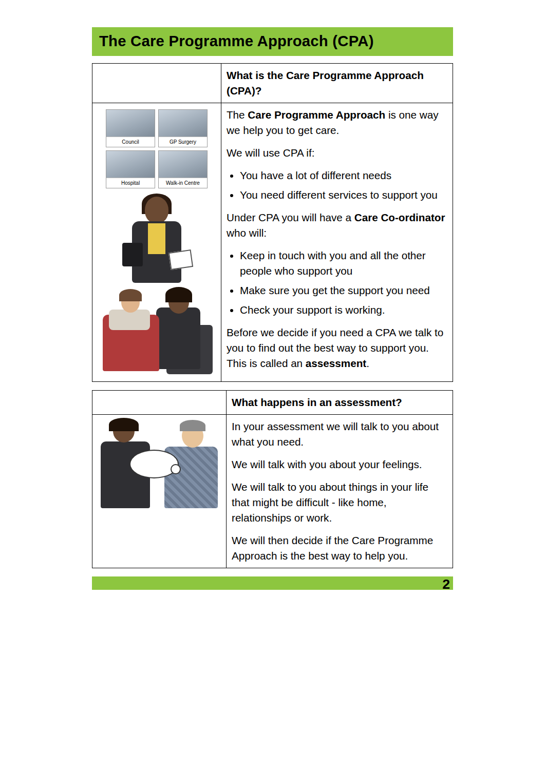The Care Programme Approach (CPA)
| | What is the Care Programme Approach (CPA)? |
| Council GP Surgery Hospital Walk-in Centre | The Care Programme Approach is one way we help you to get care. We will use CPA if: You have a lot of different needs You need different services to support you Under CPA you will have a Care Co-ordinator who will: Keep in touch with you and all the other people who support you Make sure you get the support you need Check your support is working. Before we decide if you need a CPA we talk to you to find out the best way to support you. This is called an assessment . |
| | What happens in an assessment? |
| | In your assessment we will talk to you about what you need. We will talk with you about your feelings. We will talk to you about things in your life that might be difficult - like home, relationships or work. We will then decide if the Care Programme Approach is the best way to help you. |
2